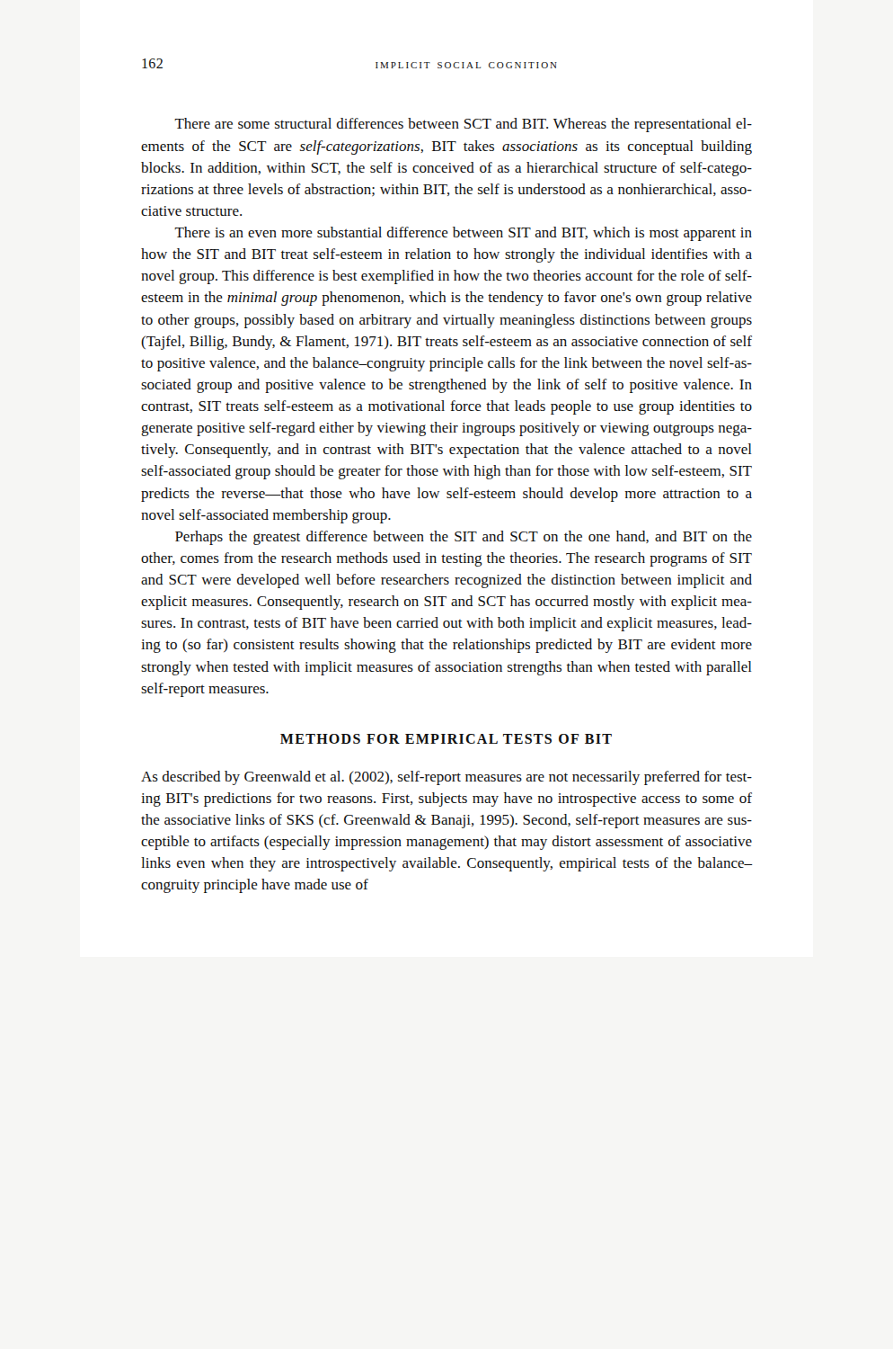162 Implicit Social Cognition
There are some structural differences between SCT and BIT. Whereas the representational elements of the SCT are self-categorizations, BIT takes associations as its conceptual building blocks. In addition, within SCT, the self is conceived of as a hierarchical structure of self-categorizations at three levels of abstraction; within BIT, the self is understood as a nonhierarchical, associative structure.
There is an even more substantial difference between SIT and BIT, which is most apparent in how the SIT and BIT treat self-esteem in relation to how strongly the individual identifies with a novel group. This difference is best exemplified in how the two theories account for the role of self-esteem in the minimal group phenomenon, which is the tendency to favor one's own group relative to other groups, possibly based on arbitrary and virtually meaningless distinctions between groups (Tajfel, Billig, Bundy, & Flament, 1971). BIT treats self-esteem as an associative connection of self to positive valence, and the balance–congruity principle calls for the link between the novel self-associated group and positive valence to be strengthened by the link of self to positive valence. In contrast, SIT treats self-esteem as a motivational force that leads people to use group identities to generate positive self-regard either by viewing their ingroups positively or viewing outgroups negatively. Consequently, and in contrast with BIT's expectation that the valence attached to a novel self-associated group should be greater for those with high than for those with low self-esteem, SIT predicts the reverse—that those who have low self-esteem should develop more attraction to a novel self-associated membership group.
Perhaps the greatest difference between the SIT and SCT on the one hand, and BIT on the other, comes from the research methods used in testing the theories. The research programs of SIT and SCT were developed well before researchers recognized the distinction between implicit and explicit measures. Consequently, research on SIT and SCT has occurred mostly with explicit measures. In contrast, tests of BIT have been carried out with both implicit and explicit measures, leading to (so far) consistent results showing that the relationships predicted by BIT are evident more strongly when tested with implicit measures of association strengths than when tested with parallel self-report measures.
Methods for Empirical Tests of BIT
As described by Greenwald et al. (2002), self-report measures are not necessarily preferred for testing BIT's predictions for two reasons. First, subjects may have no introspective access to some of the associative links of SKS (cf. Greenwald & Banaji, 1995). Second, self-report measures are susceptible to artifacts (especially impression management) that may distort assessment of associative links even when they are introspectively available. Consequently, empirical tests of the balance–congruity principle have made use of